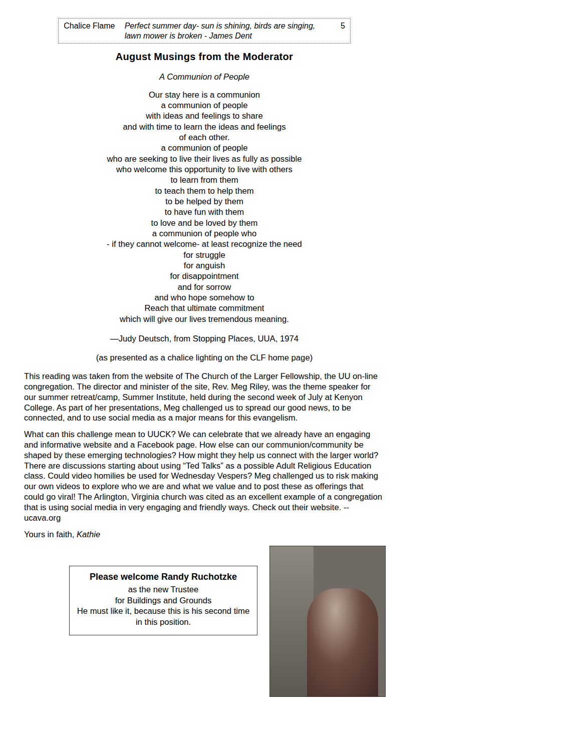Chalice Flame Perfect summer day- sun is shining, birds are singing, lawn mower is broken - James Dent 5
August Musings from the Moderator
A Communion of People
Our stay here is a communion
a communion of people
with ideas and feelings to share
and with time to learn the ideas and feelings
of each other.
a communion of people
who are seeking to live their lives as fully as possible
who welcome this opportunity to live with others
to learn from them
to teach them to help them
to be helped by them
to have fun with them
to love and be loved by them
a communion of people who
- if they cannot welcome- at least recognize the need
for struggle
for anguish
for disappointment
and for sorrow
and who hope somehow to
Reach that ultimate commitment
which will give our lives tremendous meaning.
—Judy Deutsch, from Stopping Places, UUA, 1974
(as presented as a chalice lighting on the CLF home page)
This reading was taken from the website of The Church of the Larger Fellowship, the UU on-line congregation. The director and minister of the site, Rev. Meg Riley, was the theme speaker for our summer retreat/camp, Summer Institute, held during the second week of July at Kenyon College. As part of her presentations, Meg challenged us to spread our good news, to be connected, and to use social media as a major means for this evangelism.
What can this challenge mean to UUCK? We can celebrate that we already have an engaging and informative website and a Facebook page. How else can our communion/community be shaped by these emerging technologies? How might they help us connect with the larger world? There are discussions starting about using “Ted Talks” as a possible Adult Religious Education class. Could video homilies be used for Wednesday Vespers? Meg challenged us to risk making our own videos to explore who we are and what we value and to post these as offerings that could go viral! The Arlington, Virginia church was cited as an excellent example of a congregation that is using social media in very engaging and friendly ways. Check out their website. -- ucava.org
Yours in faith, Kathie
Please welcome Randy Ruchotzke as the new Trustee
for Buildings and Grounds
He must like it, because this is his second time in this position.